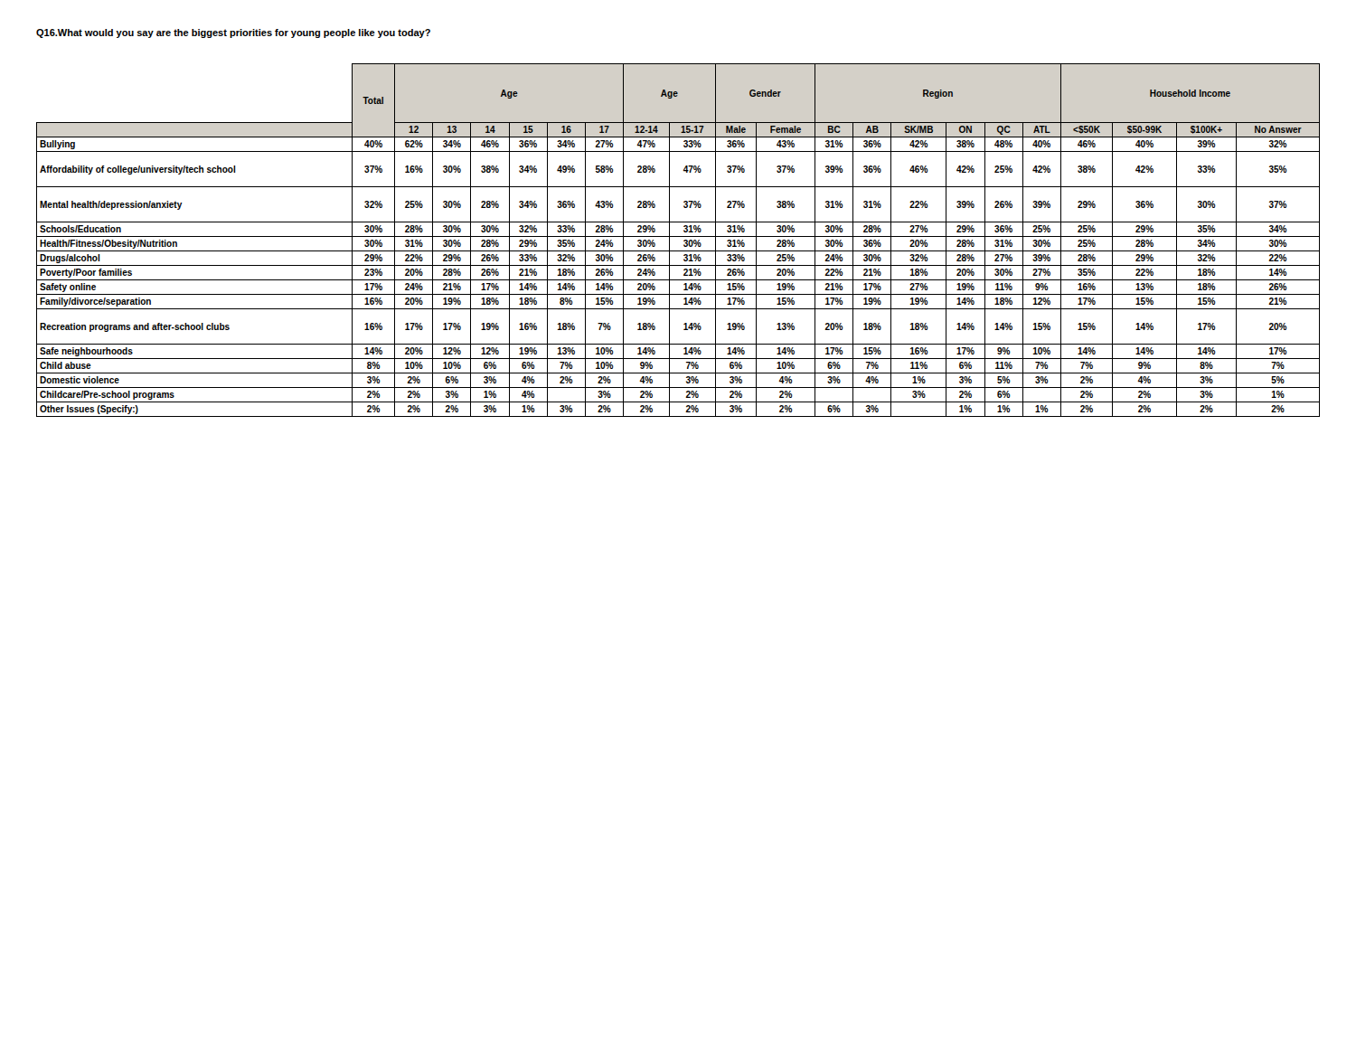Q16.What would you say are the biggest priorities for young people like you today?
| | Total | Age | Age | Gender | Region | Household Income |
| --- | --- | --- | --- | --- | --- | --- |
| | 12 | 13 | 14 | 15 | 16 | 17 | 12-14 | 15-17 | Male | Female | BC | AB | SK/MB | ON | QC | ATL | <$50K | $50-99K | $100K+ | No Answer |
| Bullying | 40% | 62% | 34% | 46% | 36% | 34% | 27% | 47% | 33% | 36% | 43% | 31% | 36% | 42% | 38% | 48% | 40% | 46% | 40% | 39% | 32% |
| Affordability of college/university/tech school | 37% | 16% | 30% | 38% | 34% | 49% | 58% | 28% | 47% | 37% | 37% | 39% | 36% | 46% | 42% | 25% | 42% | 38% | 42% | 33% | 35% |
| Mental health/depression/anxiety | 32% | 25% | 30% | 28% | 34% | 36% | 43% | 28% | 37% | 27% | 38% | 31% | 31% | 22% | 39% | 26% | 39% | 29% | 36% | 30% | 37% |
| Schools/Education | 30% | 28% | 30% | 30% | 32% | 33% | 28% | 29% | 31% | 31% | 30% | 30% | 28% | 27% | 29% | 36% | 25% | 25% | 29% | 35% | 34% |
| Health/Fitness/Obesity/Nutrition | 30% | 31% | 30% | 28% | 29% | 35% | 24% | 30% | 30% | 31% | 28% | 30% | 36% | 20% | 28% | 31% | 30% | 25% | 28% | 34% | 30% |
| Drugs/alcohol | 29% | 22% | 29% | 26% | 33% | 32% | 30% | 26% | 31% | 33% | 25% | 24% | 30% | 32% | 28% | 27% | 39% | 28% | 29% | 32% | 22% |
| Poverty/Poor families | 23% | 20% | 28% | 26% | 21% | 18% | 26% | 24% | 21% | 26% | 20% | 22% | 21% | 18% | 20% | 30% | 27% | 35% | 22% | 18% | 14% |
| Safety online | 17% | 24% | 21% | 17% | 14% | 14% | 14% | 20% | 14% | 15% | 19% | 21% | 17% | 27% | 19% | 11% | 9% | 16% | 13% | 18% | 26% |
| Family/divorce/separation | 16% | 20% | 19% | 18% | 18% | 8% | 15% | 19% | 14% | 17% | 15% | 17% | 19% | 19% | 14% | 18% | 12% | 17% | 15% | 15% | 21% |
| Recreation programs and after-school clubs | 16% | 17% | 17% | 19% | 16% | 18% | 7% | 18% | 14% | 19% | 13% | 20% | 18% | 18% | 14% | 14% | 15% | 15% | 14% | 17% | 20% |
| Safe neighbourhoods | 14% | 20% | 12% | 12% | 19% | 13% | 10% | 14% | 14% | 14% | 14% | 17% | 15% | 16% | 17% | 9% | 10% | 14% | 14% | 14% | 17% |
| Child abuse | 8% | 10% | 10% | 6% | 6% | 7% | 10% | 9% | 7% | 6% | 10% | 6% | 7% | 11% | 6% | 11% | 7% | 7% | 9% | 8% | 7% |
| Domestic violence | 3% | 2% | 6% | 3% | 4% | 2% | 2% | 4% | 3% | 3% | 4% | 3% | 4% | 1% | 3% | 5% | 3% | 2% | 4% | 3% | 5% |
| Childcare/Pre-school programs | 2% | 2% | 3% | 1% | 4% | | 3% | 2% | 2% | 2% | 2% | | | 3% | 2% | 6% | | 2% | 2% | 3% | 1% |
| Other Issues (Specify:) | 2% | 2% | 2% | 3% | 1% | 3% | 2% | 2% | 2% | 3% | 2% | 6% | 3% | | 1% | 1% | 1% | 2% | 2% | 2% | 2% |